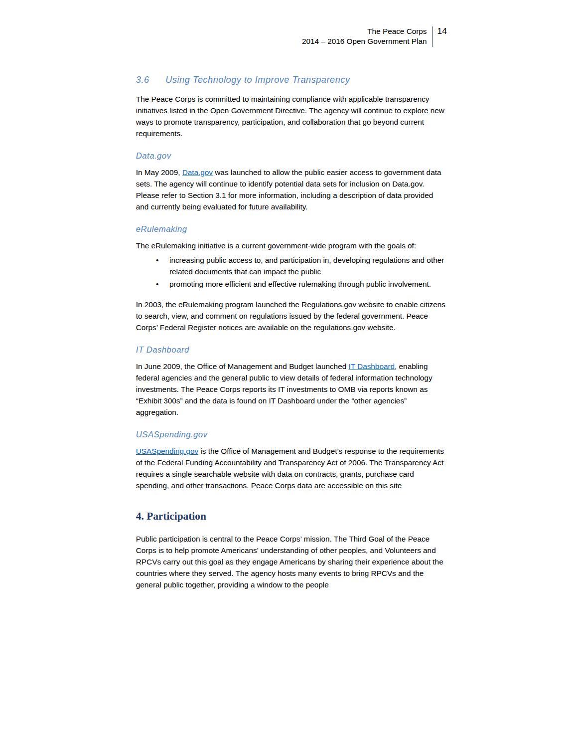The Peace Corps
2014 – 2016 Open Government Plan
14
3.6 Using Technology to Improve Transparency
The Peace Corps is committed to maintaining compliance with applicable transparency initiatives listed in the Open Government Directive. The agency will continue to explore new ways to promote transparency, participation, and collaboration that go beyond current requirements.
Data.gov
In May 2009, Data.gov was launched to allow the public easier access to government data sets. The agency will continue to identify potential data sets for inclusion on Data.gov. Please refer to Section 3.1 for more information, including a description of data provided and currently being evaluated for future availability.
eRulemaking
The eRulemaking initiative is a current government-wide program with the goals of:
increasing public access to, and participation in, developing regulations and other related documents that can impact the public
promoting more efficient and effective rulemaking through public involvement.
In 2003, the eRulemaking program launched the Regulations.gov website to enable citizens to search, view, and comment on regulations issued by the federal government. Peace Corps’ Federal Register notices are available on the regulations.gov website.
IT Dashboard
In June 2009, the Office of Management and Budget launched IT Dashboard, enabling federal agencies and the general public to view details of federal information technology investments. The Peace Corps reports its IT investments to OMB via reports known as “Exhibit 300s” and the data is found on IT Dashboard under the “other agencies” aggregation.
USASpending.gov
USASpending.gov is the Office of Management and Budget’s response to the requirements of the Federal Funding Accountability and Transparency Act of 2006. The Transparency Act requires a single searchable website with data on contracts, grants, purchase card spending, and other transactions. Peace Corps data are accessible on this site
4. Participation
Public participation is central to the Peace Corps’ mission. The Third Goal of the Peace Corps is to help promote Americans’ understanding of other peoples, and Volunteers and RPCVs carry out this goal as they engage Americans by sharing their experience about the countries where they served. The agency hosts many events to bring RPCVs and the general public together, providing a window to the people